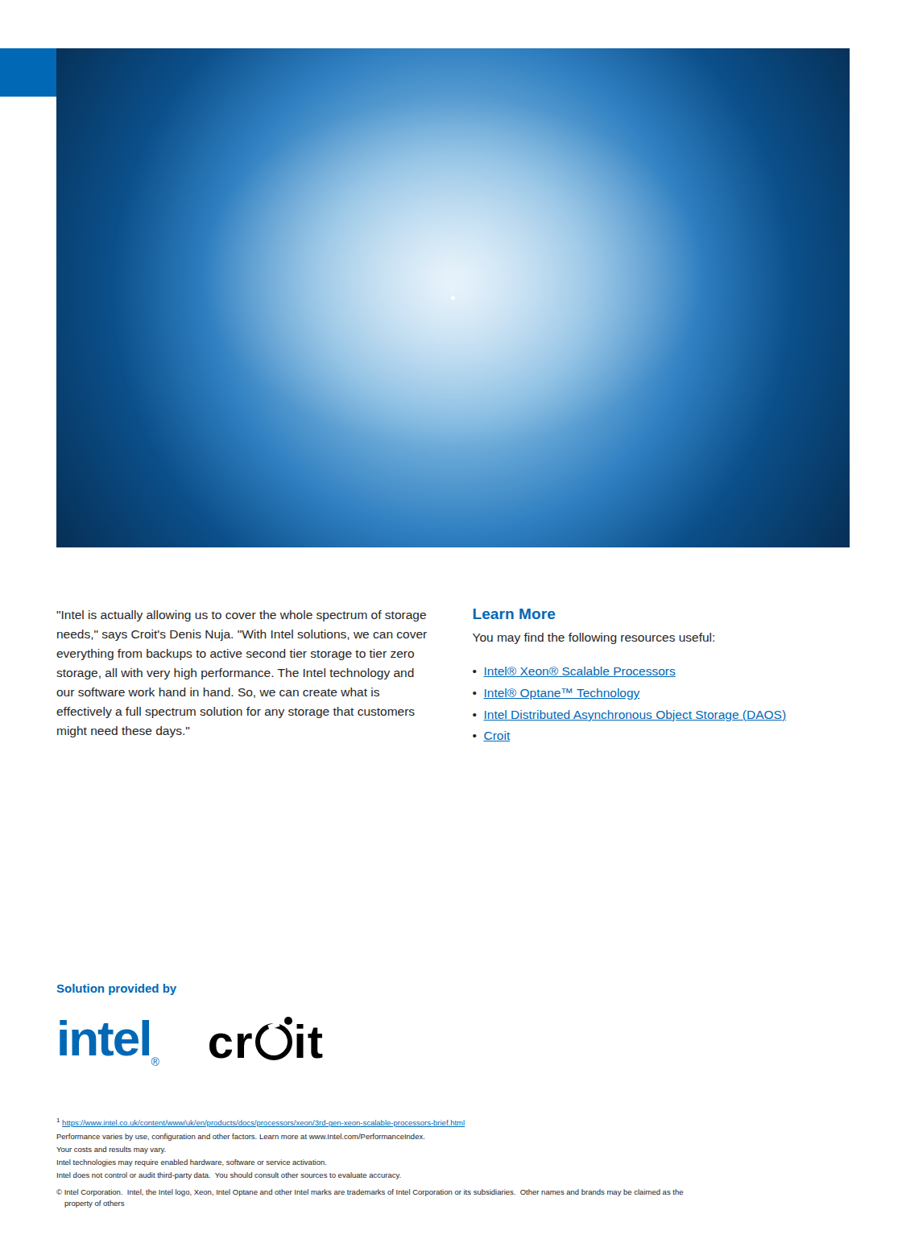"Intel is actually allowing us to cover the whole spectrum of storage needs," says Croit's Denis Nuja. "With Intel solutions, we can cover everything from backups to active second tier storage to tier zero storage, all with very high performance. The Intel technology and our software work hand in hand. So, we can create what is effectively a full spectrum solution for any storage that customers might need these days."
Learn More
You may find the following resources useful:
Intel® Xeon® Scalable Processors
Intel® Optane™ Technology
Intel Distributed Asynchronous Object Storage (DAOS)
Croit
Solution provided by
intel® cr it
1 https://www.intel.co.uk/content/www/uk/en/products/docs/processors/xeon/3rd-gen-xeon-scalable-processors-brief.html
Performance varies by use, configuration and other factors. Learn more at www.Intel.com/PerformanceIndex.
Your costs and results may vary.
Intel technologies may require enabled hardware, software or service activation.
Intel does not control or audit third-party data. You should consult other sources to evaluate accuracy.
© Intel Corporation. Intel, the Intel logo, Xeon, Intel Optane and other Intel marks are trademarks of Intel Corporation or its subsidiaries. Other names and brands may be claimed as the property of others